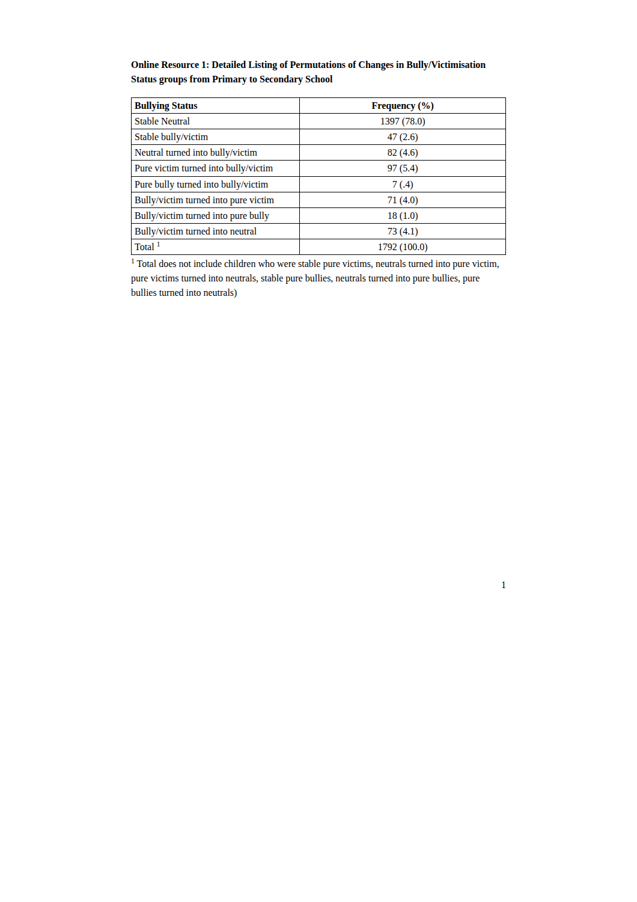Online Resource 1: Detailed Listing of Permutations of Changes in Bully/Victimisation Status groups from Primary to Secondary School
| Bullying Status | Frequency (%) |
| --- | --- |
| Stable Neutral | 1397 (78.0) |
| Stable bully/victim | 47 (2.6) |
| Neutral turned into bully/victim | 82 (4.6) |
| Pure victim turned into bully/victim | 97 (5.4) |
| Pure bully turned into bully/victim | 7 (.4) |
| Bully/victim turned into pure victim | 71 (4.0) |
| Bully/victim turned into pure bully | 18 (1.0) |
| Bully/victim turned into neutral | 73 (4.1) |
| Total 1 | 1792 (100.0) |
1 Total does not include children who were stable pure victims, neutrals turned into pure victim, pure victims turned into neutrals, stable pure bullies, neutrals turned into pure bullies, pure bullies turned into neutrals)
1